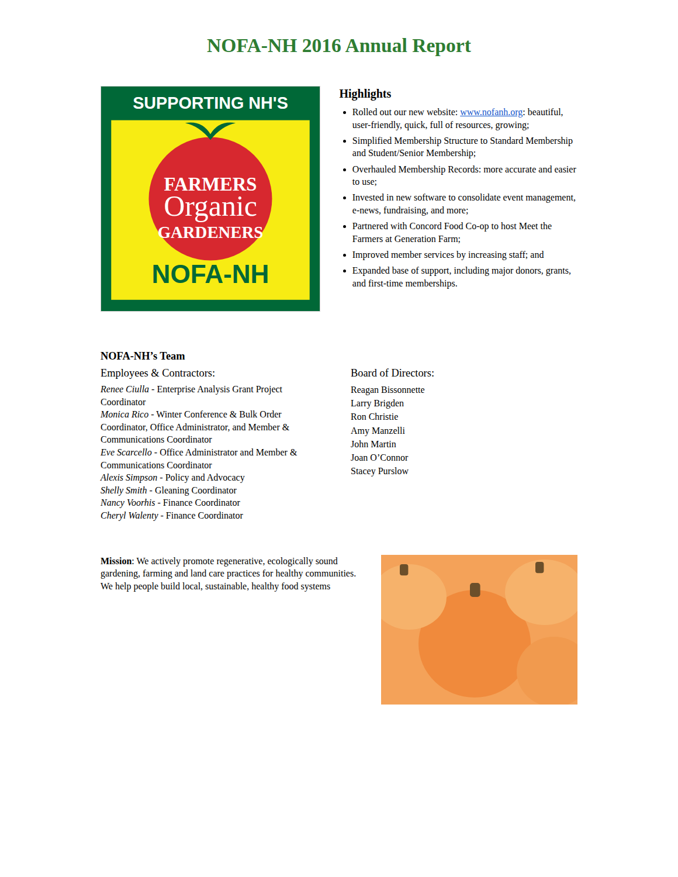NOFA-NH 2016 Annual Report
Highlights
Rolled out our new website: www.nofanh.org: beautiful, user-friendly, quick, full of resources, growing;
Simplified Membership Structure to Standard Membership and Student/Senior Membership;
Overhauled Membership Records: more accurate and easier to use;
Invested in new software to consolidate event management, e-news, fundraising, and more;
Partnered with Concord Food Co-op to host Meet the Farmers at Generation Farm;
Improved member services by increasing staff; and
Expanded base of support, including major donors, grants, and first-time memberships.
NOFA-NH’s Team
Employees & Contractors:
Renee Ciulla - Enterprise Analysis Grant Project Coordinator
Monica Rico - Winter Conference & Bulk Order Coordinator, Office Administrator, and Member & Communications Coordinator
Eve Scarcello - Office Administrator and Member & Communications Coordinator
Alexis Simpson - Policy and Advocacy
Shelly Smith - Gleaning Coordinator
Nancy Voorhis - Finance Coordinator
Cheryl Walenty - Finance Coordinator
Board of Directors:
Reagan Bissonnette
Larry Brigden
Ron Christie
Amy Manzelli
John Martin
Joan O’Connor
Stacey Purslow
Mission: We actively promote regenerative, ecologically sound gardening, farming and land care practices for healthy communities. We help people build local, sustainable, healthy food systems